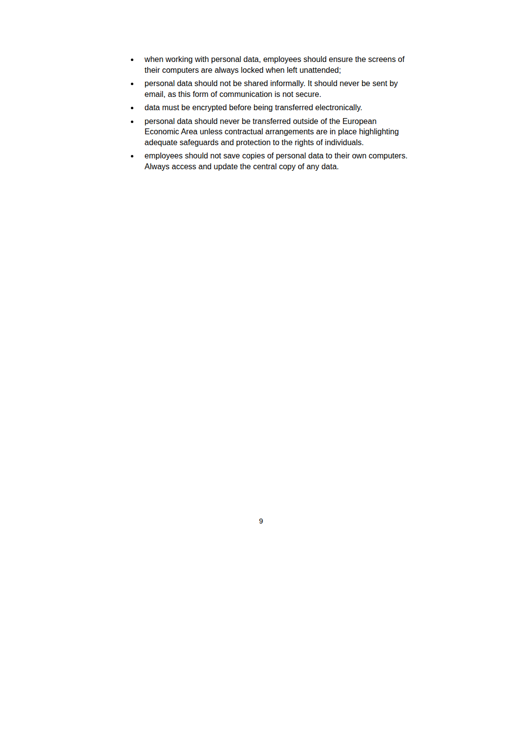when working with personal data, employees should ensure the screens of their computers are always locked when left unattended;
personal data should not be shared informally. It should never be sent by email, as this form of communication is not secure.
data must be encrypted before being transferred electronically.
personal data should never be transferred outside of the European Economic Area unless contractual arrangements are in place highlighting adequate safeguards and protection to the rights of individuals.
employees should not save copies of personal data to their own computers. Always access and update the central copy of any data.
9